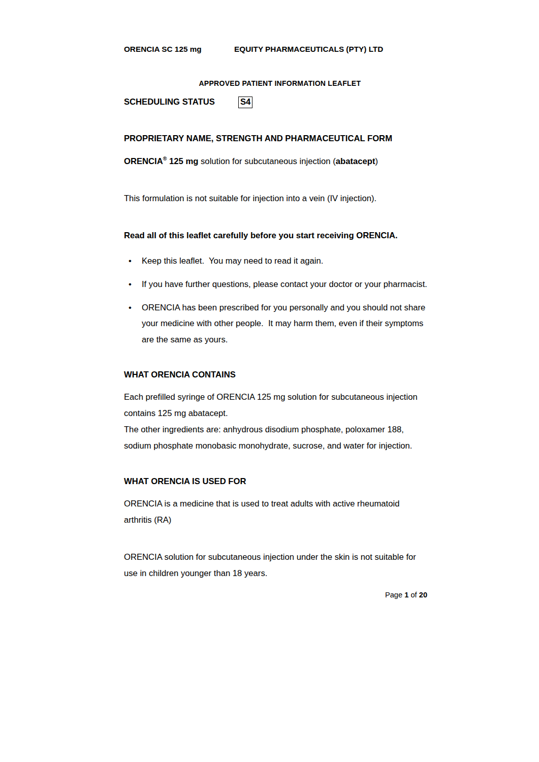ORENCIA SC 125 mg EQUITY PHARMACEUTICALS (PTY) LTD
APPROVED PATIENT INFORMATION LEAFLET
SCHEDULING STATUS S4
PROPRIETARY NAME, STRENGTH AND PHARMACEUTICAL FORM
ORENCIA® 125 mg solution for subcutaneous injection (abatacept)
This formulation is not suitable for injection into a vein (IV injection).
Read all of this leaflet carefully before you start receiving ORENCIA.
Keep this leaflet. You may need to read it again.
If you have further questions, please contact your doctor or your pharmacist.
ORENCIA has been prescribed for you personally and you should not share your medicine with other people. It may harm them, even if their symptoms are the same as yours.
WHAT ORENCIA CONTAINS
Each prefilled syringe of ORENCIA 125 mg solution for subcutaneous injection contains 125 mg abatacept.
The other ingredients are: anhydrous disodium phosphate, poloxamer 188, sodium phosphate monobasic monohydrate, sucrose, and water for injection.
WHAT ORENCIA IS USED FOR
ORENCIA is a medicine that is used to treat adults with active rheumatoid arthritis (RA)
ORENCIA solution for subcutaneous injection under the skin is not suitable for use in children younger than 18 years.
Page 1 of 20